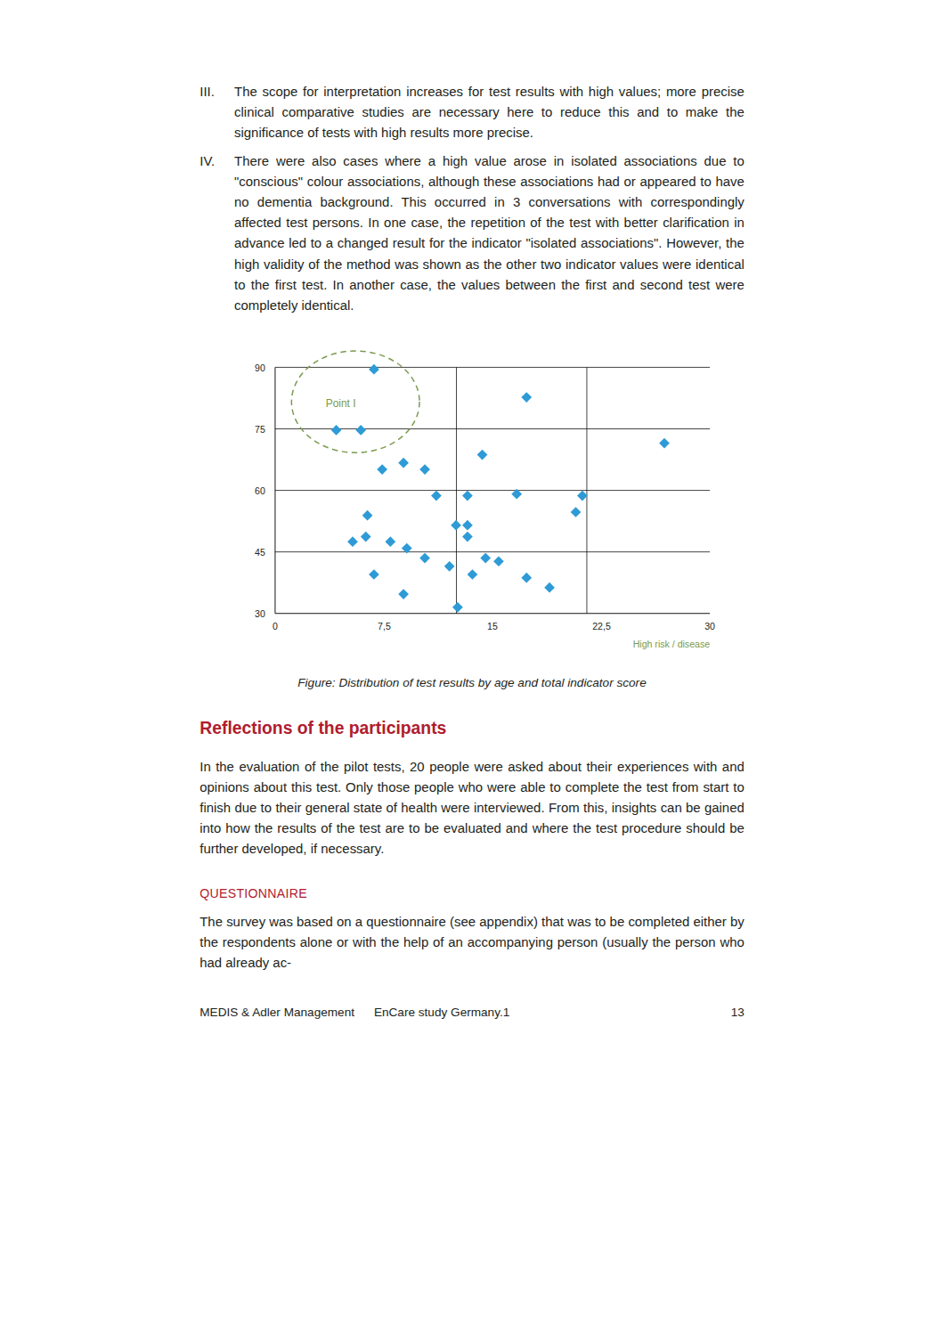III. The scope for interpretation increases for test results with high values; more precise clinical comparative studies are necessary here to reduce this and to make the significance of tests with high results more precise.
IV. There were also cases where a high value arose in isolated associations due to "conscious" colour associations, although these associations had or appeared to have no dementia background. This occurred in 3 conversations with correspondingly affected test persons. In one case, the repetition of the test with better clarification in advance led to a changed result for the indicator "isolated associations". However, the high validity of the method was shown as the other two indicator values were identical to the first test. In another case, the values between the first and second test were completely identical.
90 75 60 45 30 0 7,5 15 22,5 30 Point I High risk / disease
Figure: Distribution of test results by age and total indicator score
Reflections of the participants
In the evaluation of the pilot tests, 20 people were asked about their experiences with and opinions about this test. Only those people who were able to complete the test from start to finish due to their general state of health were interviewed. From this, insights can be gained into how the results of the test are to be evaluated and where the test procedure should be further developed, if necessary.
QUESTIONNAIRE
The survey was based on a questionnaire (see appendix) that was to be completed either by the respondents alone or with the help of an accompanying person (usually the person who had already ac-
MEDIS & Adler Management
EnCare study Germany.1
13